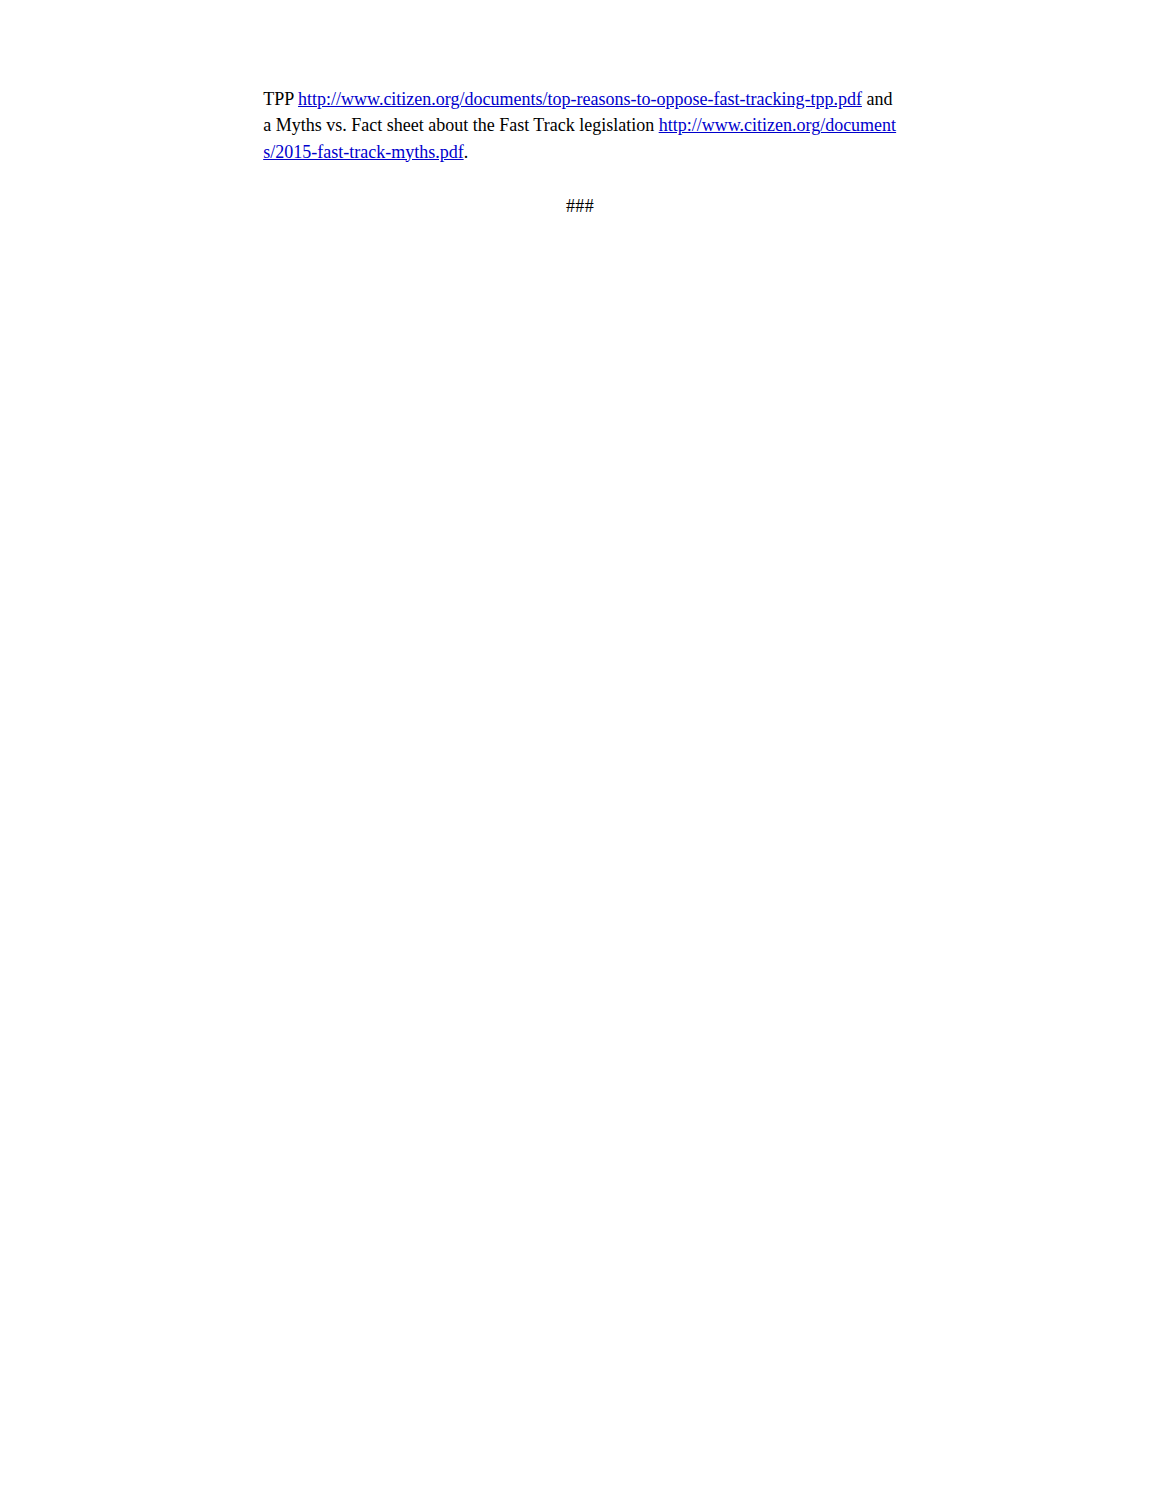TPP http://www.citizen.org/documents/top-reasons-to-oppose-fast-tracking-tpp.pdf and a Myths vs. Fact sheet about the Fast Track legislation http://www.citizen.org/documents/2015-fast-track-myths.pdf.
###